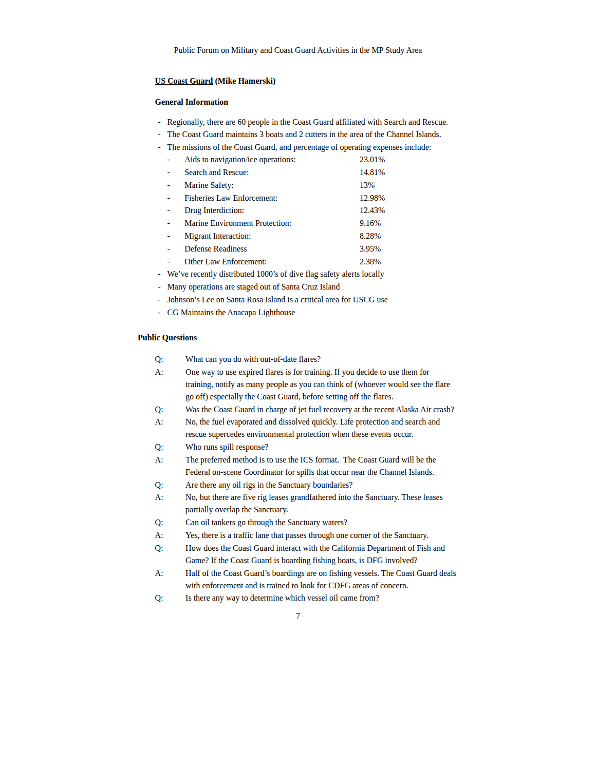Public Forum on Military and Coast Guard Activities in the MP Study Area
US Coast Guard (Mike Hamerski)
General Information
Regionally, there are 60 people in the Coast Guard affiliated with Search and Rescue.
The Coast Guard maintains 3 boats and 2 cutters in the area of the Channel Islands.
The missions of the Coast Guard, and percentage of operating expenses include:
Aids to navigation/ice operations: 23.01%
Search and Rescue: 14.81%
Marine Safety: 13%
Fisheries Law Enforcement: 12.98%
Drug Interdiction: 12.43%
Marine Environment Protection: 9.16%
Migrant Interaction: 8.28%
Defense Readiness3.95%
Other Law Enforcement: 2.38%
We’ve recently distributed 1000’s of dive flag safety alerts locally
Many operations are staged out of Santa Cruz Island
Johnson’s Lee on Santa Rosa Island is a critical area for USCG use
CG Maintains the Anacapa Lighthouse
Public Questions
Q:
What can you do with out-of-date flares?
A:
One way to use expired flares is for training. If you decide to use them for training, notify as many people as you can think of (whoever would see the flare go off) especially the Coast Guard, before setting off the flares.
Q:
Was the Coast Guard in charge of jet fuel recovery at the recent Alaska Air crash?
A:
No, the fuel evaporated and dissolved quickly. Life protection and search and rescue supercedes environmental protection when these events occur.
Q:
Who runs spill response?
A:
The preferred method is to use the ICS format. The Coast Guard will be the Federal on-scene Coordinator for spills that occur near the Channel Islands.
Q:
Are there any oil rigs in the Sanctuary boundaries?
A:
No, but there are five rig leases grandfathered into the Sanctuary. These leases partially overlap the Sanctuary.
Q:
Can oil tankers go through the Sanctuary waters?
A:
Yes, there is a traffic lane that passes through one corner of the Sanctuary.
Q:
How does the Coast Guard interact with the California Department of Fish and Game? If the Coast Guard is boarding fishing boats, is DFG involved?
A:
Half of the Coast Guard’s boardings are on fishing vessels. The Coast Guard deals with enforcement and is trained to look for CDFG areas of concern.
Q:
Is there any way to determine which vessel oil came from?
7